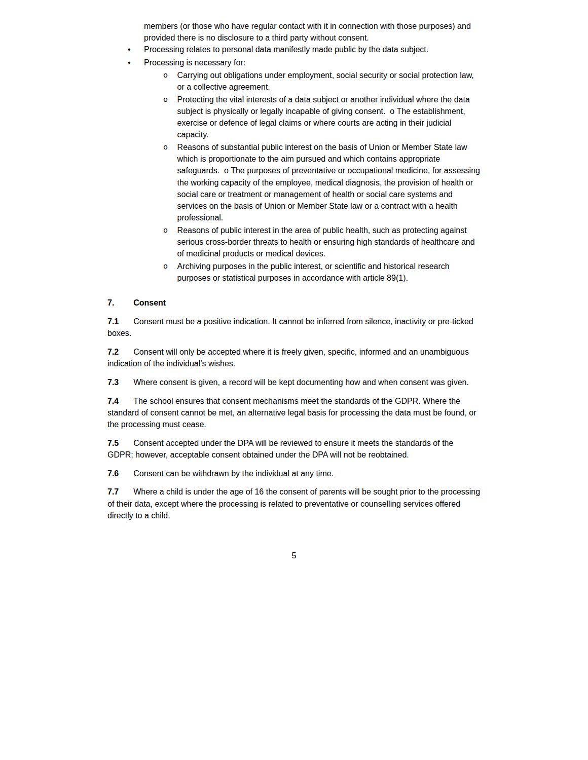members (or those who have regular contact with it in connection with those purposes) and provided there is no disclosure to a third party without consent.
Processing relates to personal data manifestly made public by the data subject.
Processing is necessary for:
Carrying out obligations under employment, social security or social protection law, or a collective agreement.
Protecting the vital interests of a data subject or another individual where the data subject is physically or legally incapable of giving consent. o The establishment, exercise or defence of legal claims or where courts are acting in their judicial capacity.
Reasons of substantial public interest on the basis of Union or Member State law which is proportionate to the aim pursued and which contains appropriate safeguards. o The purposes of preventative or occupational medicine, for assessing the working capacity of the employee, medical diagnosis, the provision of health or social care or treatment or management of health or social care systems and services on the basis of Union or Member State law or a contract with a health professional.
Reasons of public interest in the area of public health, such as protecting against serious cross-border threats to health or ensuring high standards of healthcare and of medicinal products or medical devices.
Archiving purposes in the public interest, or scientific and historical research purposes or statistical purposes in accordance with article 89(1).
7. Consent
7.1 Consent must be a positive indication. It cannot be inferred from silence, inactivity or pre-ticked boxes.
7.2 Consent will only be accepted where it is freely given, specific, informed and an unambiguous indication of the individual’s wishes.
7.3 Where consent is given, a record will be kept documenting how and when consent was given.
7.4 The school ensures that consent mechanisms meet the standards of the GDPR. Where the standard of consent cannot be met, an alternative legal basis for processing the data must be found, or the processing must cease.
7.5 Consent accepted under the DPA will be reviewed to ensure it meets the standards of the GDPR; however, acceptable consent obtained under the DPA will not be reobtained.
7.6 Consent can be withdrawn by the individual at any time.
7.7 Where a child is under the age of 16 the consent of parents will be sought prior to the processing of their data, except where the processing is related to preventative or counselling services offered directly to a child.
5